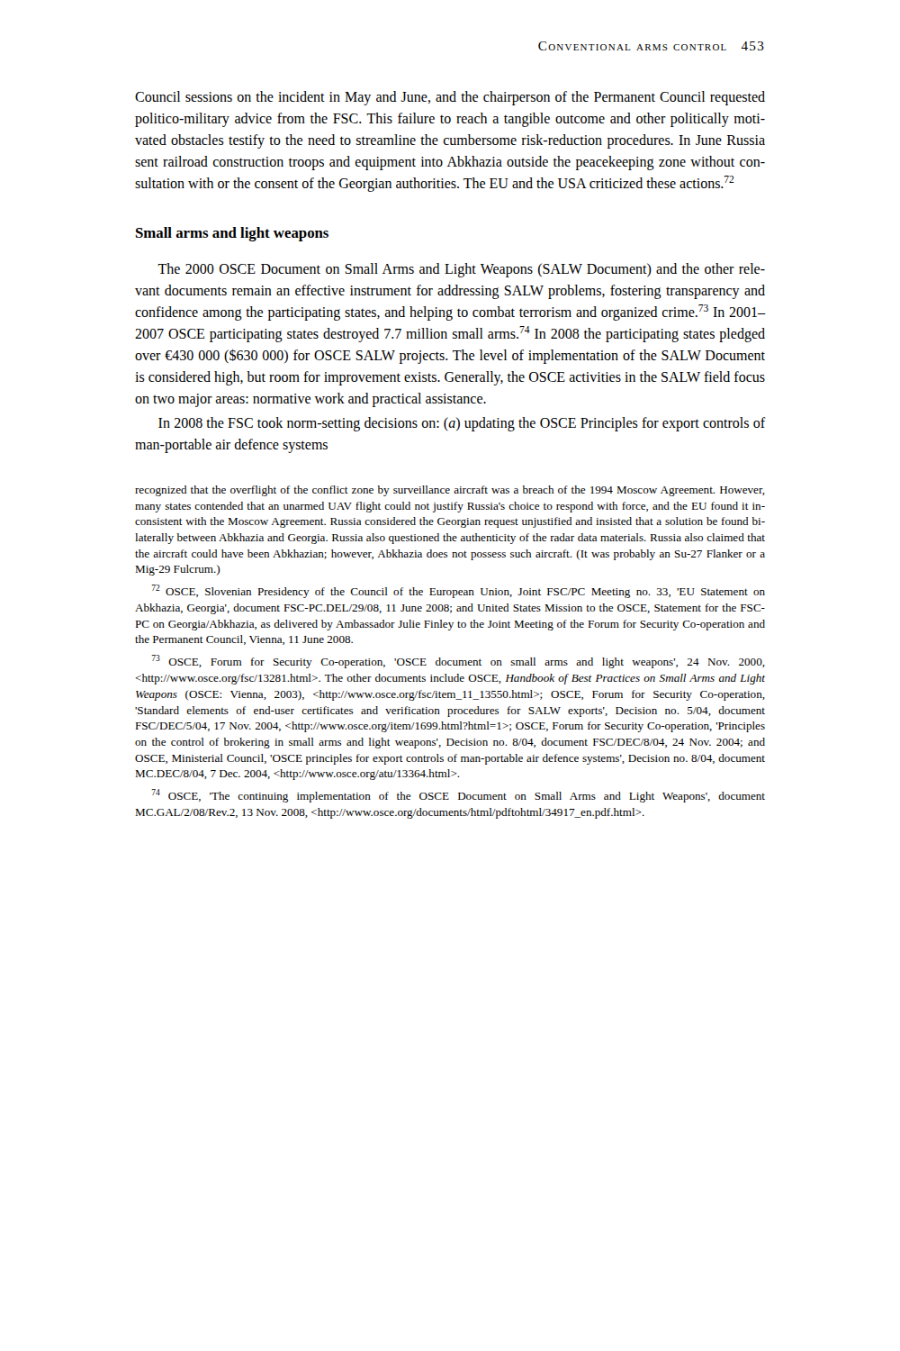Conventional arms control 453
Council sessions on the incident in May and June, and the chairperson of the Permanent Council requested politico-military advice from the FSC. This failure to reach a tangible outcome and other politically motivated obstacles testify to the need to streamline the cumbersome risk-reduction procedures. In June Russia sent railroad construction troops and equipment into Abkhazia outside the peacekeeping zone without consultation with or the consent of the Georgian authorities. The EU and the USA criticized these actions.72
Small arms and light weapons
The 2000 OSCE Document on Small Arms and Light Weapons (SALW Document) and the other relevant documents remain an effective instrument for addressing SALW problems, fostering transparency and confidence among the participating states, and helping to combat terrorism and organized crime.73 In 2001–2007 OSCE participating states destroyed 7.7 million small arms.74 In 2008 the participating states pledged over €430 000 ($630 000) for OSCE SALW projects. The level of implementation of the SALW Document is considered high, but room for improvement exists. Generally, the OSCE activities in the SALW field focus on two major areas: normative work and practical assistance.
In 2008 the FSC took norm-setting decisions on: (a) updating the OSCE Principles for export controls of man-portable air defence systems
recognized that the overflight of the conflict zone by surveillance aircraft was a breach of the 1994 Moscow Agreement. However, many states contended that an unarmed UAV flight could not justify Russia's choice to respond with force, and the EU found it inconsistent with the Moscow Agreement. Russia considered the Georgian request unjustified and insisted that a solution be found bilaterally between Abkhazia and Georgia. Russia also questioned the authenticity of the radar data materials. Russia also claimed that the aircraft could have been Abkhazian; however, Abkhazia does not possess such aircraft. (It was probably an Su-27 Flanker or a Mig-29 Fulcrum.)
72 OSCE, Slovenian Presidency of the Council of the European Union, Joint FSC/PC Meeting no. 33, 'EU Statement on Abkhazia, Georgia', document FSC-PC.DEL/29/08, 11 June 2008; and United States Mission to the OSCE, Statement for the FSC-PC on Georgia/Abkhazia, as delivered by Ambassador Julie Finley to the Joint Meeting of the Forum for Security Co-operation and the Permanent Council, Vienna, 11 June 2008.
73 OSCE, Forum for Security Co-operation, 'OSCE document on small arms and light weapons', 24 Nov. 2000, <http://www.osce.org/fsc/13281.html>. The other documents include OSCE, Handbook of Best Practices on Small Arms and Light Weapons (OSCE: Vienna, 2003), <http://www.osce.org/fsc/item_11_13550.html>; OSCE, Forum for Security Co-operation, 'Standard elements of end-user certificates and verification procedures for SALW exports', Decision no. 5/04, document FSC/DEC/5/04, 17 Nov. 2004, <http://www.osce.org/item/1699.html?html=1>; OSCE, Forum for Security Co-operation, 'Principles on the control of brokering in small arms and light weapons', Decision no. 8/04, document FSC/DEC/8/04, 24 Nov. 2004; and OSCE, Ministerial Council, 'OSCE principles for export controls of man-portable air defence systems', Decision no. 8/04, document MC.DEC/8/04, 7 Dec. 2004, <http://www.osce.org/atu/13364.html>.
74 OSCE, 'The continuing implementation of the OSCE Document on Small Arms and Light Weapons', document MC.GAL/2/08/Rev.2, 13 Nov. 2008, <http://www.osce.org/documents/html/pdftohtml/34917_en.pdf.html>.